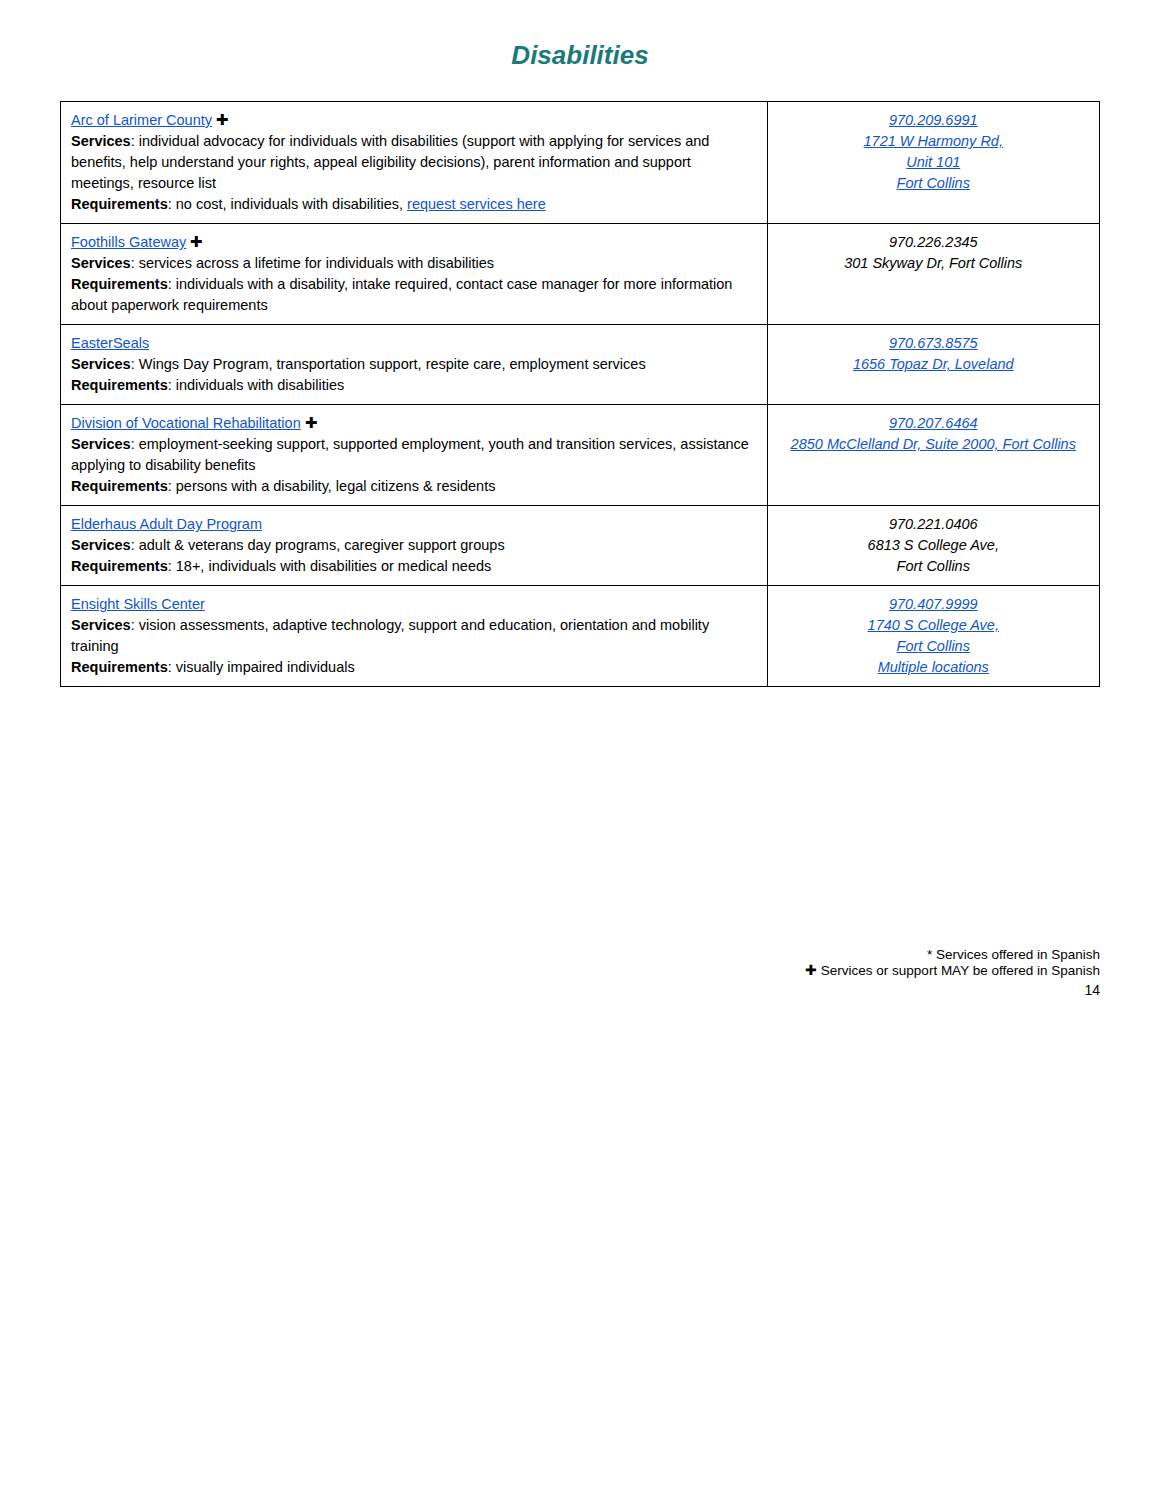Disabilities
| Arc of Larimer County ✚ Services : individual advocacy for individuals with disabilities (support with applying for services and benefits, help understand your rights, appeal eligibility decisions), parent information and support meetings, resource list Requirements : no cost, individuals with disabilities, request services here | 970.209.6991 1721 W Harmony Rd, Unit 101 Fort Collins |
| Foothills Gateway ✚ Services : services across a lifetime for individuals with disabilities Requirements : individuals with a disability, intake required, contact case manager for more information about paperwork requirements | 970.226.2345 301 Skyway Dr, Fort Collins |
| EasterSeals Services : Wings Day Program, transportation support, respite care, employment services Requirements : individuals with disabilities | 970.673.8575 1656 Topaz Dr, Loveland |
| Division of Vocational Rehabilitation ✚ Services : employment-seeking support, supported employment, youth and transition services, assistance applying to disability benefits Requirements : persons with a disability, legal citizens & residents | 970.207.6464 2850 McClelland Dr, Suite 2000, Fort Collins |
| Elderhaus Adult Day Program Services : adult & veterans day programs, caregiver support groups Requirements : 18+, individuals with disabilities or medical needs | 970.221.0406 6813 S College Ave, Fort Collins |
| Ensight Skills Center Services : vision assessments, adaptive technology, support and education, orientation and mobility training Requirements : visually impaired individuals | 970.407.9999 1740 S College Ave, Fort Collins Multiple locations |
* Services offered in Spanish
✚ Services or support MAY be offered in Spanish
14